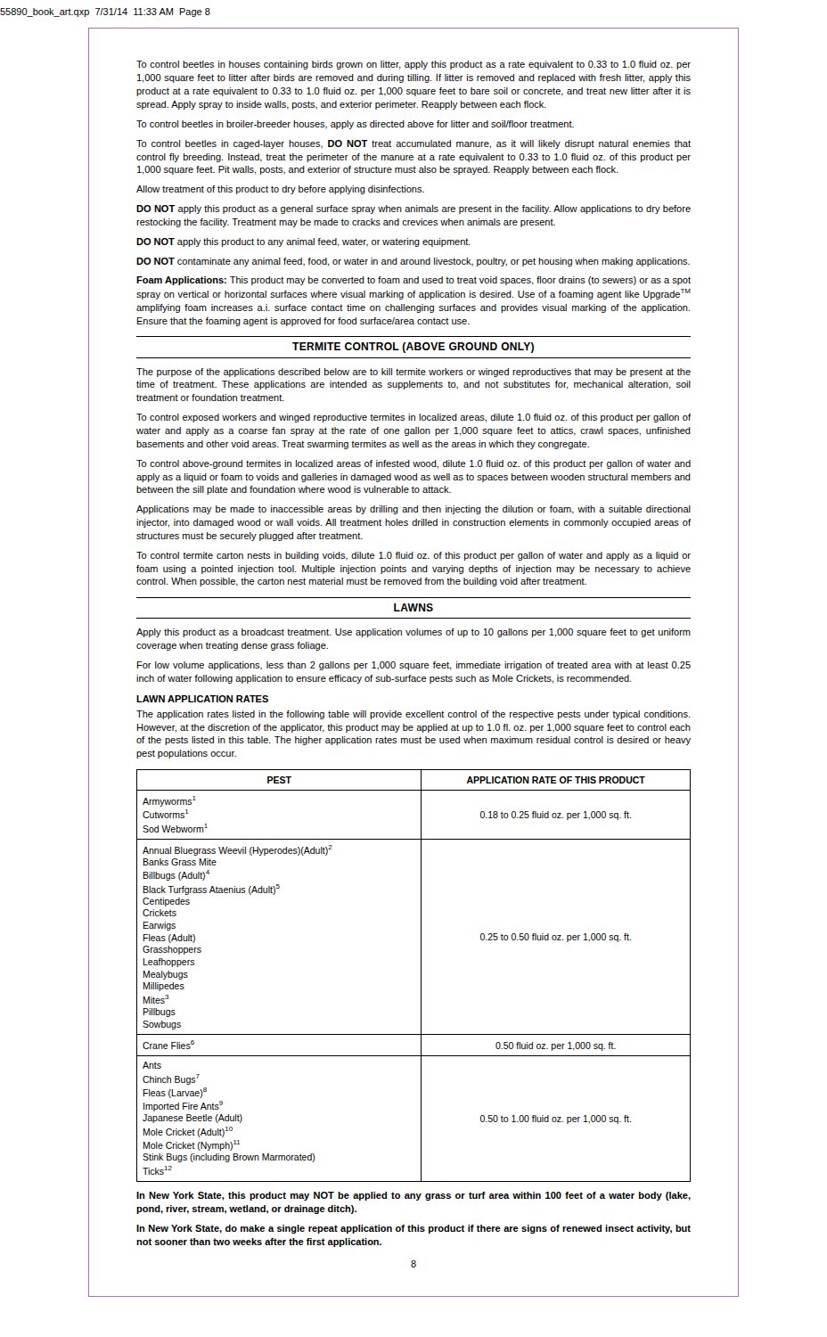55890_book_art.qxp 7/31/14 11:33 AM Page 8
To control beetles in houses containing birds grown on litter, apply this product as a rate equivalent to 0.33 to 1.0 fluid oz. per 1,000 square feet to litter after birds are removed and during tilling. If litter is removed and replaced with fresh litter, apply this product at a rate equivalent to 0.33 to 1.0 fluid oz. per 1,000 square feet to bare soil or concrete, and treat new litter after it is spread. Apply spray to inside walls, posts, and exterior perimeter. Reapply between each flock.
To control beetles in broiler-breeder houses, apply as directed above for litter and soil/floor treatment.
To control beetles in caged-layer houses, DO NOT treat accumulated manure, as it will likely disrupt natural enemies that control fly breeding. Instead, treat the perimeter of the manure at a rate equivalent to 0.33 to 1.0 fluid oz. of this product per 1,000 square feet. Pit walls, posts, and exterior of structure must also be sprayed. Reapply between each flock.
Allow treatment of this product to dry before applying disinfections.
DO NOT apply this product as a general surface spray when animals are present in the facility. Allow applications to dry before restocking the facility. Treatment may be made to cracks and crevices when animals are present.
DO NOT apply this product to any animal feed, water, or watering equipment.
DO NOT contaminate any animal feed, food, or water in and around livestock, poultry, or pet housing when making applications.
Foam Applications: This product may be converted to foam and used to treat void spaces, floor drains (to sewers) or as a spot spray on vertical or horizontal surfaces where visual marking of application is desired. Use of a foaming agent like UpgradeTM amplifying foam increases a.i. surface contact time on challenging surfaces and provides visual marking of the application. Ensure that the foaming agent is approved for food surface/area contact use.
TERMITE CONTROL (ABOVE GROUND ONLY)
The purpose of the applications described below are to kill termite workers or winged reproductives that may be present at the time of treatment. These applications are intended as supplements to, and not substitutes for, mechanical alteration, soil treatment or foundation treatment.
To control exposed workers and winged reproductive termites in localized areas, dilute 1.0 fluid oz. of this product per gallon of water and apply as a coarse fan spray at the rate of one gallon per 1,000 square feet to attics, crawl spaces, unfinished basements and other void areas. Treat swarming termites as well as the areas in which they congregate.
To control above-ground termites in localized areas of infested wood, dilute 1.0 fluid oz. of this product per gallon of water and apply as a liquid or foam to voids and galleries in damaged wood as well as to spaces between wooden structural members and between the sill plate and foundation where wood is vulnerable to attack.
Applications may be made to inaccessible areas by drilling and then injecting the dilution or foam, with a suitable directional injector, into damaged wood or wall voids. All treatment holes drilled in construction elements in commonly occupied areas of structures must be securely plugged after treatment.
To control termite carton nests in building voids, dilute 1.0 fluid oz. of this product per gallon of water and apply as a liquid or foam using a pointed injection tool. Multiple injection points and varying depths of injection may be necessary to achieve control. When possible, the carton nest material must be removed from the building void after treatment.
LAWNS
Apply this product as a broadcast treatment. Use application volumes of up to 10 gallons per 1,000 square feet to get uniform coverage when treating dense grass foliage.
For low volume applications, less than 2 gallons per 1,000 square feet, immediate irrigation of treated area with at least 0.25 inch of water following application to ensure efficacy of sub-surface pests such as Mole Crickets, is recommended.
LAWN APPLICATION RATES
The application rates listed in the following table will provide excellent control of the respective pests under typical conditions. However, at the discretion of the applicator, this product may be applied at up to 1.0 fl. oz. per 1,000 square feet to control each of the pests listed in this table. The higher application rates must be used when maximum residual control is desired or heavy pest populations occur.
| PEST | APPLICATION RATE OF THIS PRODUCT |
| --- | --- |
| Armyworms 1 Cutworms 1 Sod Webworm 1 | 0.18 to 0.25 fluid oz. per 1,000 sq. ft. |
| Annual Bluegrass Weevil (Hyperodes)(Adult) 2 Banks Grass Mite Billbugs (Adult) 4 Black Turfgrass Ataenius (Adult) 5 Centipedes Crickets Earwigs Fleas (Adult) Grasshoppers Leafhoppers Mealybugs Millipedes Mites 3 Pillbugs Sowbugs | 0.25 to 0.50 fluid oz. per 1,000 sq. ft. |
| Crane Flies 6 | 0.50 fluid oz. per 1,000 sq. ft. |
| Ants Chinch Bugs 7 Fleas (Larvae) 8 Imported Fire Ants 9 Japanese Beetle (Adult) Mole Cricket (Adult) 10 Mole Cricket (Nymph) 11 Stink Bugs (including Brown Marmorated) Ticks 12 | 0.50 to 1.00 fluid oz. per 1,000 sq. ft. |
In New York State, this product may NOT be applied to any grass or turf area within 100 feet of a water body (lake, pond, river, stream, wetland, or drainage ditch).
In New York State, do make a single repeat application of this product if there are signs of renewed insect activity, but not sooner than two weeks after the first application.
8